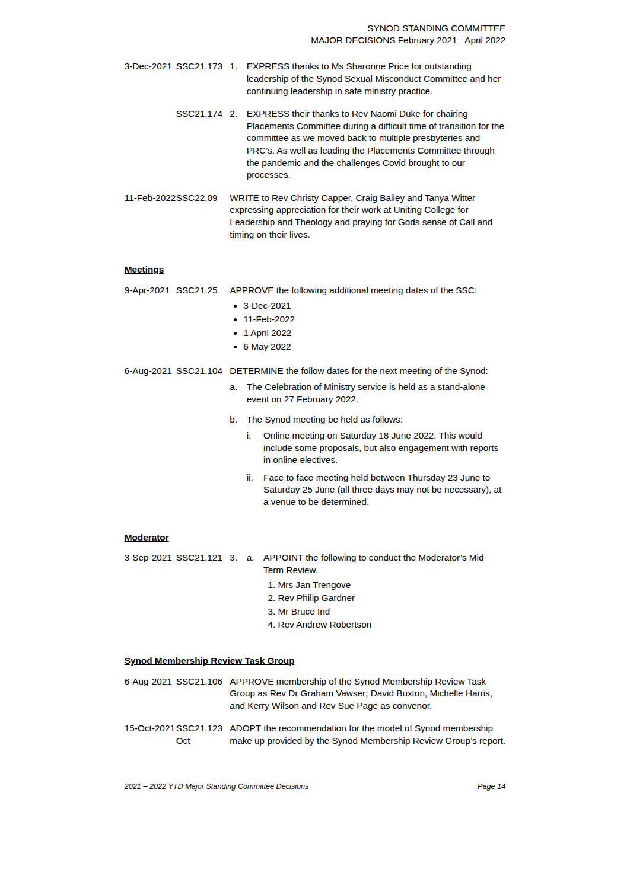SYNOD STANDING COMMITTEE
MAJOR DECISIONS February 2021 –April 2022
| 3-Dec-2021 | SSC21.173 | 1. EXPRESS thanks to Ms Sharonne Price for outstanding leadership of the Synod Sexual Misconduct Committee and her continuing leadership in safe ministry practice. |
| | SSC21.174 | 2. EXPRESS their thanks to Rev Naomi Duke for chairing Placements Committee during a difficult time of transition for the committee as we moved back to multiple presbyteries and PRC’s. As well as leading the Placements Committee through the pandemic and the challenges Covid brought to our processes. |
| 11-Feb-2022 | SSC22.09 | WRITE to Rev Christy Capper, Craig Bailey and Tanya Witter expressing appreciation for their work at Uniting College for Leadership and Theology and praying for Gods sense of Call and timing on their lives. |
Meetings
| 9-Apr-2021 | SSC21.25 | APPROVE the following additional meeting dates of the SSC: 3-Dec-2021 11-Feb-2022 1 April 2022 6 May 2022 |
| 6-Aug-2021 | SSC21.104 | DETERMINE the follow dates for the next meeting of the Synod: a. The Celebration of Ministry service is held as a stand-alone event on 27 February 2022. b. The Synod meeting be held as follows: i. Online meeting on Saturday 18 June 2022. This would include some proposals, but also engagement with reports in online electives. ii. Face to face meeting held between Thursday 23 June to Saturday 25 June (all three days may not be necessary), at a venue to be determined. |
Moderator
| 3-Sep-2021 | SSC21.121 | 3. a. APPOINT the following to conduct the Moderator’s Mid-Term Review. Mrs Jan Trengove Rev Philip Gardner Mr Bruce Ind Rev Andrew Robertson |
Synod Membership Review Task Group
| 6-Aug-2021 | SSC21.106 | APPROVE membership of the Synod Membership Review Task Group as Rev Dr Graham Vawser; David Buxton, Michelle Harris, and Kerry Wilson and Rev Sue Page as convenor. |
| 15-Oct-2021 | SSC21.123 Oct | ADOPT the recommendation for the model of Synod membership make up provided by the Synod Membership Review Group’s report. |
2021 – 2022 YTD Major Standing Committee Decisions Page 14